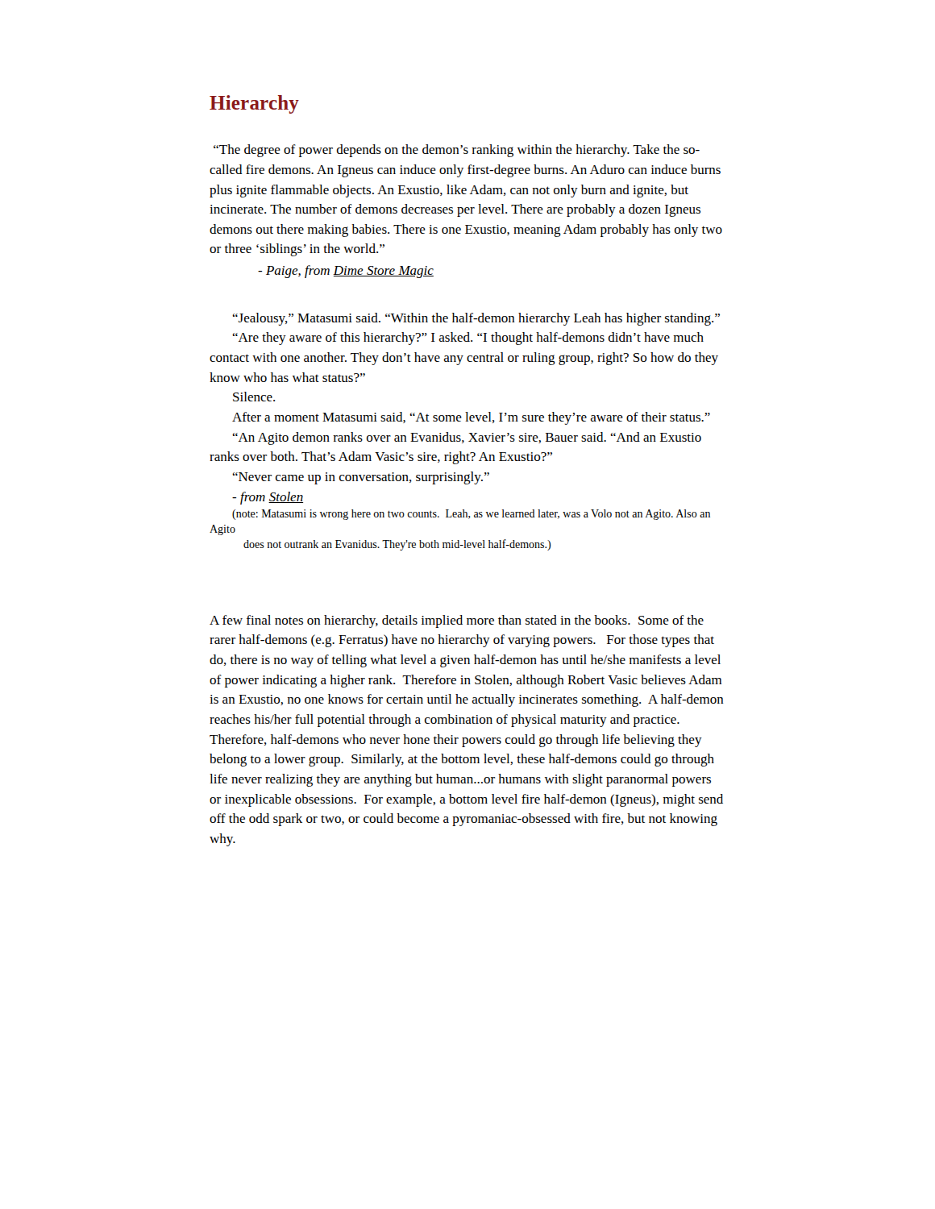Hierarchy
“The degree of power depends on the demon’s ranking within the hierarchy. Take the so-called fire demons. An Igneus can induce only first-degree burns. An Aduro can induce burns plus ignite flammable objects. An Exustio, like Adam, can not only burn and ignite, but incinerate. The number of demons decreases per level. There are probably a dozen Igneus demons out there making babies. There is one Exustio, meaning Adam probably has only two or three ‘siblings’ in the world.”
- Paige, from Dime Store Magic
“Jealousy,” Matasumi said. “Within the half-demon hierarchy Leah has higher standing.”
“Are they aware of this hierarchy?” I asked. “I thought half-demons didn’t have much contact with one another. They don’t have any central or ruling group, right? So how do they know who has what status?”
Silence.
After a moment Matasumi said, “At some level, I’m sure they’re aware of their status.”
“An Agito demon ranks over an Evanidus, Xavier’s sire, Bauer said. “And an Exustio ranks over both. That’s Adam Vasic’s sire, right? An Exustio?”
“Never came up in conversation, surprisingly.”
- from Stolen
(note: Matasumi is wrong here on two counts. Leah, as we learned later, was a Volo not an Agito. Also an Agito does not outrank an Evanidus. They're both mid-level half-demons.)
A few final notes on hierarchy, details implied more than stated in the books. Some of the rarer half-demons (e.g. Ferratus) have no hierarchy of varying powers. For those types that do, there is no way of telling what level a given half-demon has until he/she manifests a level of power indicating a higher rank. Therefore in Stolen, although Robert Vasic believes Adam is an Exustio, no one knows for certain until he actually incinerates something. A half-demon reaches his/her full potential through a combination of physical maturity and practice. Therefore, half-demons who never hone their powers could go through life believing they belong to a lower group. Similarly, at the bottom level, these half-demons could go through life never realizing they are anything but human...or humans with slight paranormal powers or inexplicable obsessions. For example, a bottom level fire half-demon (Igneus), might send off the odd spark or two, or could become a pyromaniac-obsessed with fire, but not knowing why.